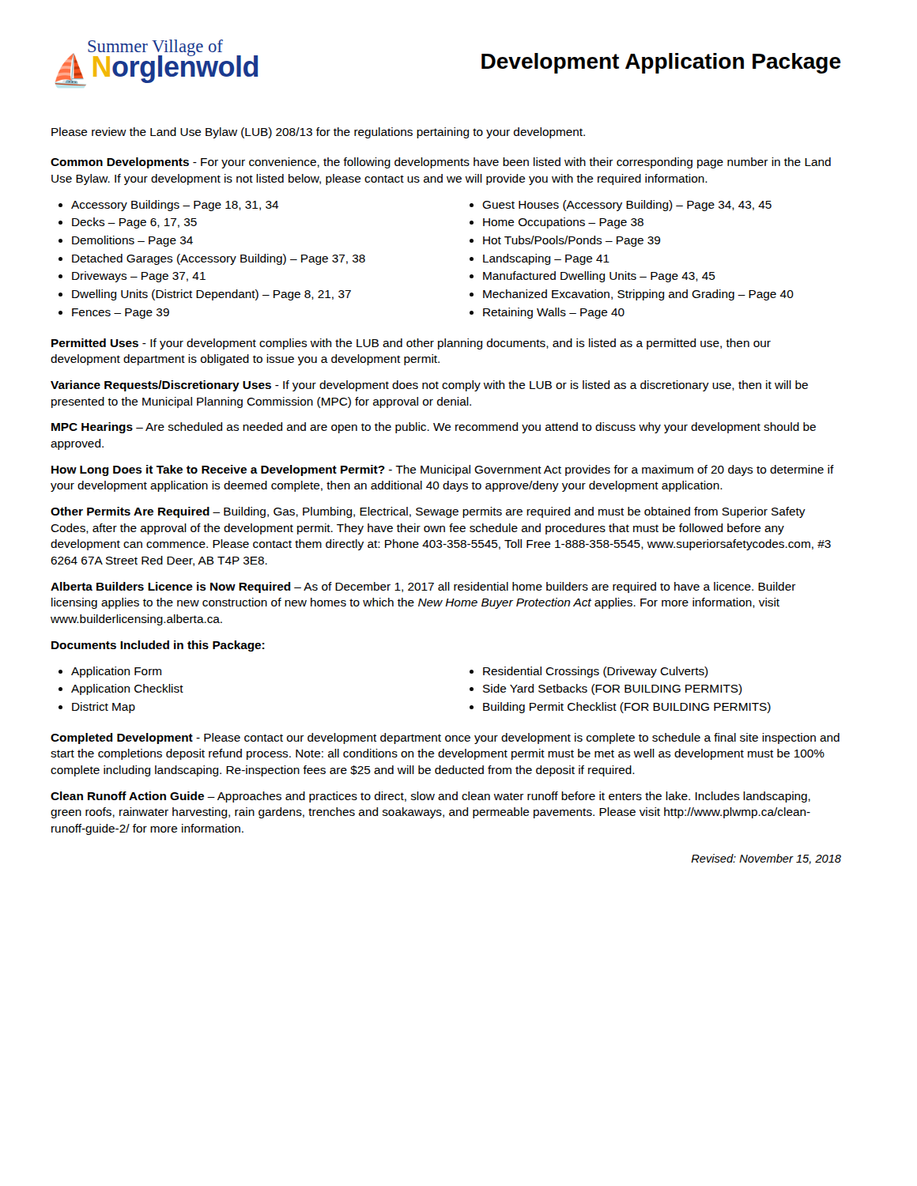Summer Village of ⛵Norglenwold
Development Application Package
Please review the Land Use Bylaw (LUB) 208/13 for the regulations pertaining to your development.
Common Developments - For your convenience, the following developments have been listed with their corresponding page number in the Land Use Bylaw. If your development is not listed below, please contact us and we will provide you with the required information.
Accessory Buildings – Page 18, 31, 34
Decks – Page 6, 17, 35
Demolitions – Page 34
Detached Garages (Accessory Building) – Page 37, 38
Driveways – Page 37, 41
Dwelling Units (District Dependant) – Page 8, 21, 37
Fences – Page 39
Guest Houses (Accessory Building) – Page 34, 43, 45
Home Occupations – Page 38
Hot Tubs/Pools/Ponds – Page 39
Landscaping – Page 41
Manufactured Dwelling Units – Page 43, 45
Mechanized Excavation, Stripping and Grading – Page 40
Retaining Walls – Page 40
Permitted Uses - If your development complies with the LUB and other planning documents, and is listed as a permitted use, then our development department is obligated to issue you a development permit.
Variance Requests/Discretionary Uses - If your development does not comply with the LUB or is listed as a discretionary use, then it will be presented to the Municipal Planning Commission (MPC) for approval or denial.
MPC Hearings – Are scheduled as needed and are open to the public. We recommend you attend to discuss why your development should be approved.
How Long Does it Take to Receive a Development Permit? - The Municipal Government Act provides for a maximum of 20 days to determine if your development application is deemed complete, then an additional 40 days to approve/deny your development application.
Other Permits Are Required – Building, Gas, Plumbing, Electrical, Sewage permits are required and must be obtained from Superior Safety Codes, after the approval of the development permit. They have their own fee schedule and procedures that must be followed before any development can commence. Please contact them directly at: Phone 403-358-5545, Toll Free 1-888-358-5545, www.superiorsafetycodes.com, #3 6264 67A Street Red Deer, AB T4P 3E8.
Alberta Builders Licence is Now Required – As of December 1, 2017 all residential home builders are required to have a licence. Builder licensing applies to the new construction of new homes to which the New Home Buyer Protection Act applies. For more information, visit www.builderlicensing.alberta.ca.
Documents Included in this Package:
Application Form
Application Checklist
District Map
Residential Crossings (Driveway Culverts)
Side Yard Setbacks (FOR BUILDING PERMITS)
Building Permit Checklist (FOR BUILDING PERMITS)
Completed Development - Please contact our development department once your development is complete to schedule a final site inspection and start the completions deposit refund process. Note: all conditions on the development permit must be met as well as development must be 100% complete including landscaping. Re-inspection fees are $25 and will be deducted from the deposit if required.
Clean Runoff Action Guide – Approaches and practices to direct, slow and clean water runoff before it enters the lake. Includes landscaping, green roofs, rainwater harvesting, rain gardens, trenches and soakaways, and permeable pavements. Please visit http://www.plwmp.ca/clean-runoff-guide-2/ for more information.
Revised: November 15, 2018